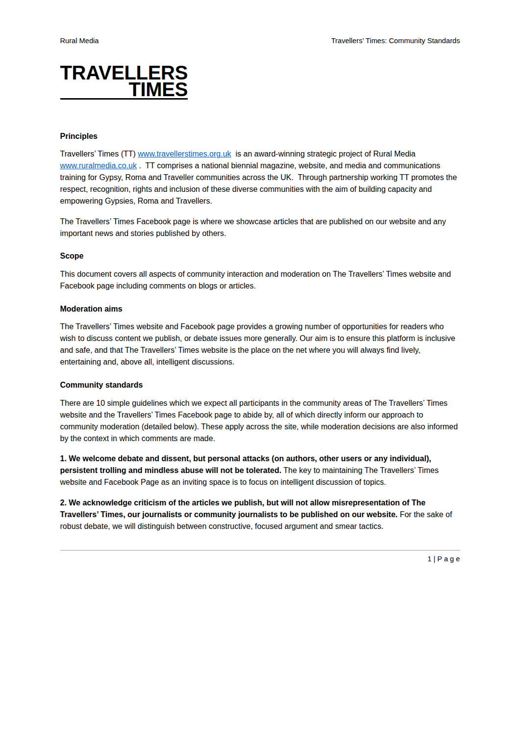Rural Media Travellers’ Times: Community Standards
TRAVELLERS TIMES
Principles
Travellers’ Times (TT) www.travellerstimes.org.uk is an award-winning strategic project of Rural Media www.ruralmedia.co.uk . TT comprises a national biennial magazine, website, and media and communications training for Gypsy, Roma and Traveller communities across the UK. Through partnership working TT promotes the respect, recognition, rights and inclusion of these diverse communities with the aim of building capacity and empowering Gypsies, Roma and Travellers.
The Travellers’ Times Facebook page is where we showcase articles that are published on our website and any important news and stories published by others.
Scope
This document covers all aspects of community interaction and moderation on The Travellers’ Times website and Facebook page including comments on blogs or articles.
Moderation aims
The Travellers’ Times website and Facebook page provides a growing number of opportunities for readers who wish to discuss content we publish, or debate issues more generally. Our aim is to ensure this platform is inclusive and safe, and that The Travellers’ Times website is the place on the net where you will always find lively, entertaining and, above all, intelligent discussions.
Community standards
There are 10 simple guidelines which we expect all participants in the community areas of The Travellers’ Times website and the Travellers’ Times Facebook page to abide by, all of which directly inform our approach to community moderation (detailed below). These apply across the site, while moderation decisions are also informed by the context in which comments are made.
1. We welcome debate and dissent, but personal attacks (on authors, other users or any individual), persistent trolling and mindless abuse will not be tolerated. The key to maintaining The Travellers’ Times website and Facebook Page as an inviting space is to focus on intelligent discussion of topics.
2. We acknowledge criticism of the articles we publish, but will not allow misrepresentation of The Travellers’ Times, our journalists or community journalists to be published on our website. For the sake of robust debate, we will distinguish between constructive, focused argument and smear tactics.
1 | P a g e